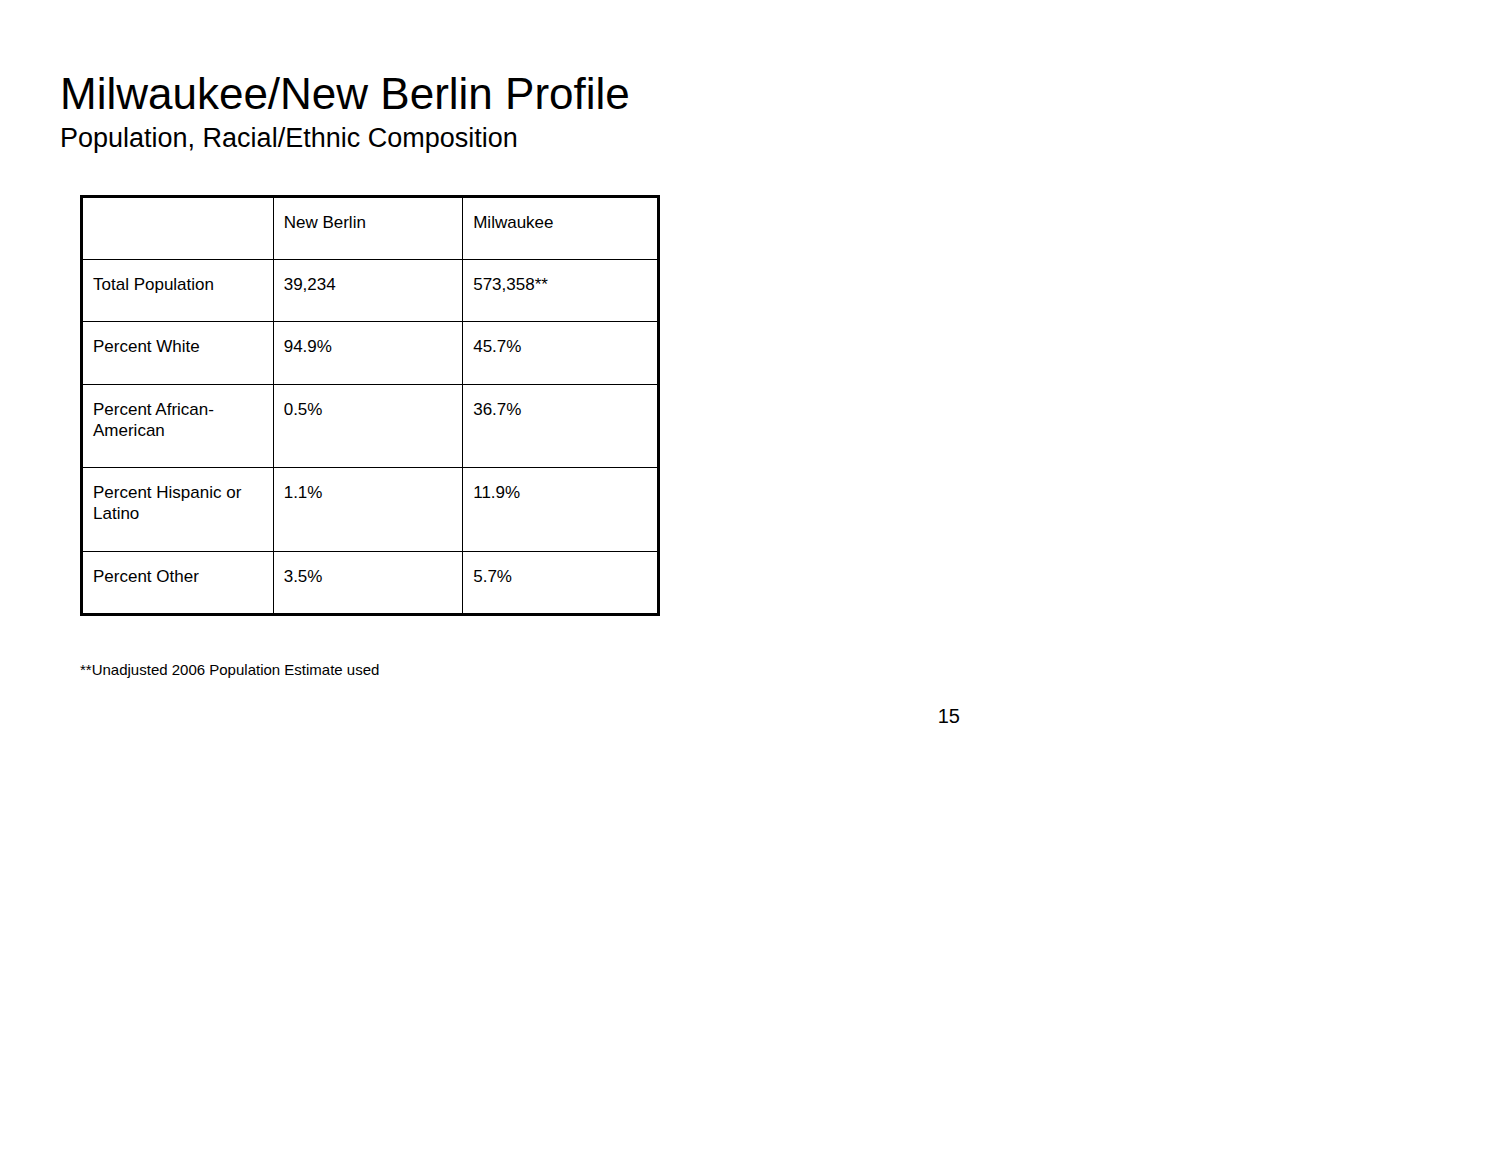Milwaukee/New Berlin Profile
Population, Racial/Ethnic Composition
| | New Berlin | Milwaukee |
| Total Population | 39,234 | 573,358** |
| Percent White | 94.9% | 45.7% |
| Percent African-American | 0.5% | 36.7% |
| Percent Hispanic or Latino | 1.1% | 11.9% |
| Percent Other | 3.5% | 5.7% |
**Unadjusted 2006 Population Estimate used
15